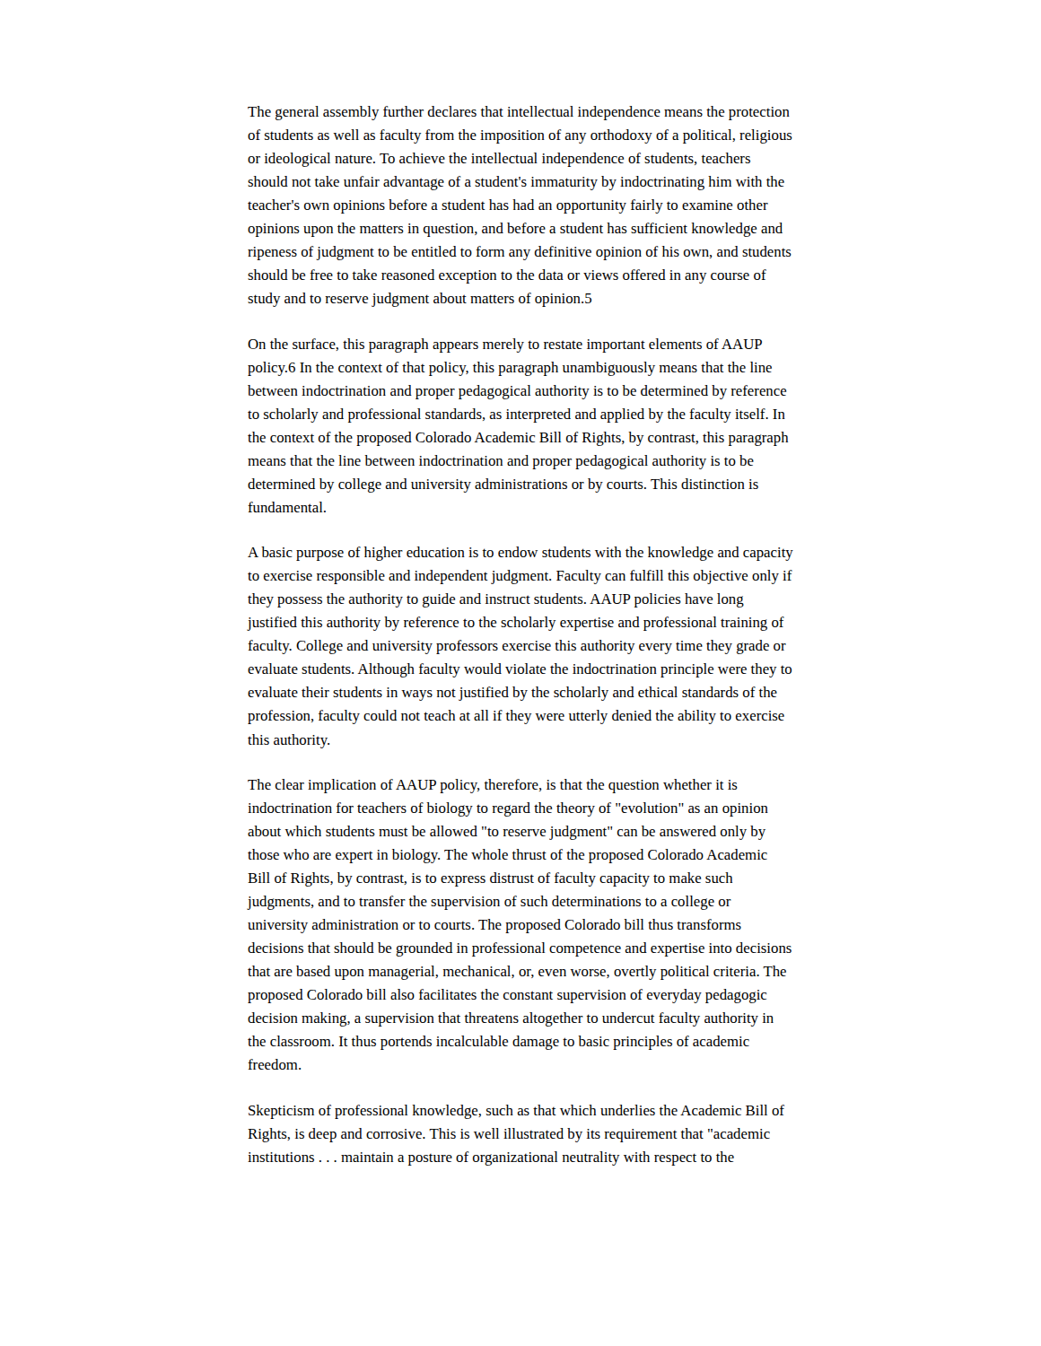The general assembly further declares that intellectual independence means the protection of students as well as faculty from the imposition of any orthodoxy of a political, religious or ideological nature. To achieve the intellectual independence of students, teachers should not take unfair advantage of a student's immaturity by indoctrinating him with the teacher's own opinions before a student has had an opportunity fairly to examine other opinions upon the matters in question, and before a student has sufficient knowledge and ripeness of judgment to be entitled to form any definitive opinion of his own, and students should be free to take reasoned exception to the data or views offered in any course of study and to reserve judgment about matters of opinion.5
On the surface, this paragraph appears merely to restate important elements of AAUP policy.6 In the context of that policy, this paragraph unambiguously means that the line between indoctrination and proper pedagogical authority is to be determined by reference to scholarly and professional standards, as interpreted and applied by the faculty itself. In the context of the proposed Colorado Academic Bill of Rights, by contrast, this paragraph means that the line between indoctrination and proper pedagogical authority is to be determined by college and university administrations or by courts. This distinction is fundamental.
A basic purpose of higher education is to endow students with the knowledge and capacity to exercise responsible and independent judgment. Faculty can fulfill this objective only if they possess the authority to guide and instruct students. AAUP policies have long justified this authority by reference to the scholarly expertise and professional training of faculty. College and university professors exercise this authority every time they grade or evaluate students. Although faculty would violate the indoctrination principle were they to evaluate their students in ways not justified by the scholarly and ethical standards of the profession, faculty could not teach at all if they were utterly denied the ability to exercise this authority.
The clear implication of AAUP policy, therefore, is that the question whether it is indoctrination for teachers of biology to regard the theory of "evolution" as an opinion about which students must be allowed "to reserve judgment" can be answered only by those who are expert in biology. The whole thrust of the proposed Colorado Academic Bill of Rights, by contrast, is to express distrust of faculty capacity to make such judgments, and to transfer the supervision of such determinations to a college or university administration or to courts. The proposed Colorado bill thus transforms decisions that should be grounded in professional competence and expertise into decisions that are based upon managerial, mechanical, or, even worse, overtly political criteria. The proposed Colorado bill also facilitates the constant supervision of everyday pedagogic decision making, a supervision that threatens altogether to undercut faculty authority in the classroom. It thus portends incalculable damage to basic principles of academic freedom.
Skepticism of professional knowledge, such as that which underlies the Academic Bill of Rights, is deep and corrosive. This is well illustrated by its requirement that "academic institutions . . . maintain a posture of organizational neutrality with respect to the